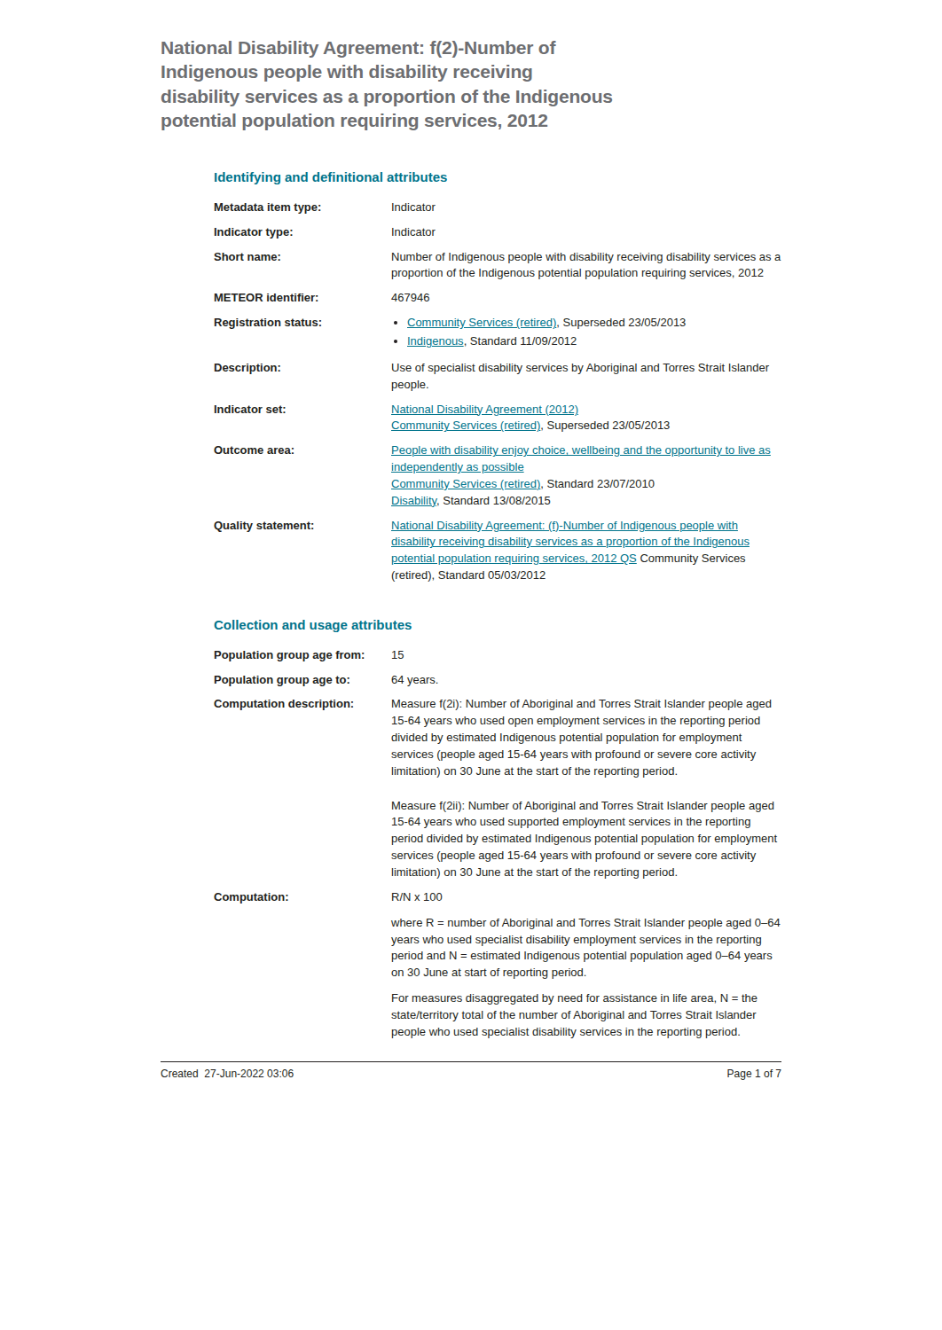National Disability Agreement: f(2)-Number of
Indigenous people with disability receiving
disability services as a proportion of the Indigenous
potential population requiring services, 2012
Identifying and definitional attributes
| Metadata item type: | Indicator |
| Indicator type: | Indicator |
| Short name: | Number of Indigenous people with disability receiving disability services as a proportion of the Indigenous potential population requiring services, 2012 |
| METEOR identifier: | 467946 |
| Registration status: | Community Services (retired) , Superseded 23/05/2013 Indigenous , Standard 11/09/2012 |
| Description: | Use of specialist disability services by Aboriginal and Torres Strait Islander people. |
| Indicator set: | National Disability Agreement (2012) Community Services (retired) , Superseded 23/05/2013 |
| Outcome area: | People with disability enjoy choice, wellbeing and the opportunity to live as independently as possible Community Services (retired) , Standard 23/07/2010 Disability , Standard 13/08/2015 |
| Quality statement: | National Disability Agreement: (f)-Number of Indigenous people with disability receiving disability services as a proportion of the Indigenous potential population requiring services, 2012 QS Community Services (retired), Standard 05/03/2012 |
Collection and usage attributes
| Population group age from: | 15 |
| Population group age to: | 64 years. |
| Computation description: | Measure f(2i): Number of Aboriginal and Torres Strait Islander people aged 15-64 years who used open employment services in the reporting period divided by estimated Indigenous potential population for employment services (people aged 15-64 years with profound or severe core activity limitation) on 30 June at the start of the reporting period. Measure f(2ii): Number of Aboriginal and Torres Strait Islander people aged 15-64 years who used supported employment services in the reporting period divided by estimated Indigenous potential population for employment services (people aged 15-64 years with profound or severe core activity limitation) on 30 June at the start of the reporting period. |
| Computation: | R/N x 100 where R = number of Aboriginal and Torres Strait Islander people aged 0–64 years who used specialist disability employment services in the reporting period and N = estimated Indigenous potential population aged 0–64 years on 30 June at start of reporting period. For measures disaggregated by need for assistance in life area, N = the state/territory total of the number of Aboriginal and Torres Strait Islander people who used specialist disability services in the reporting period. |
Created 27-Jun-2022 03:06
Page 1 of 7